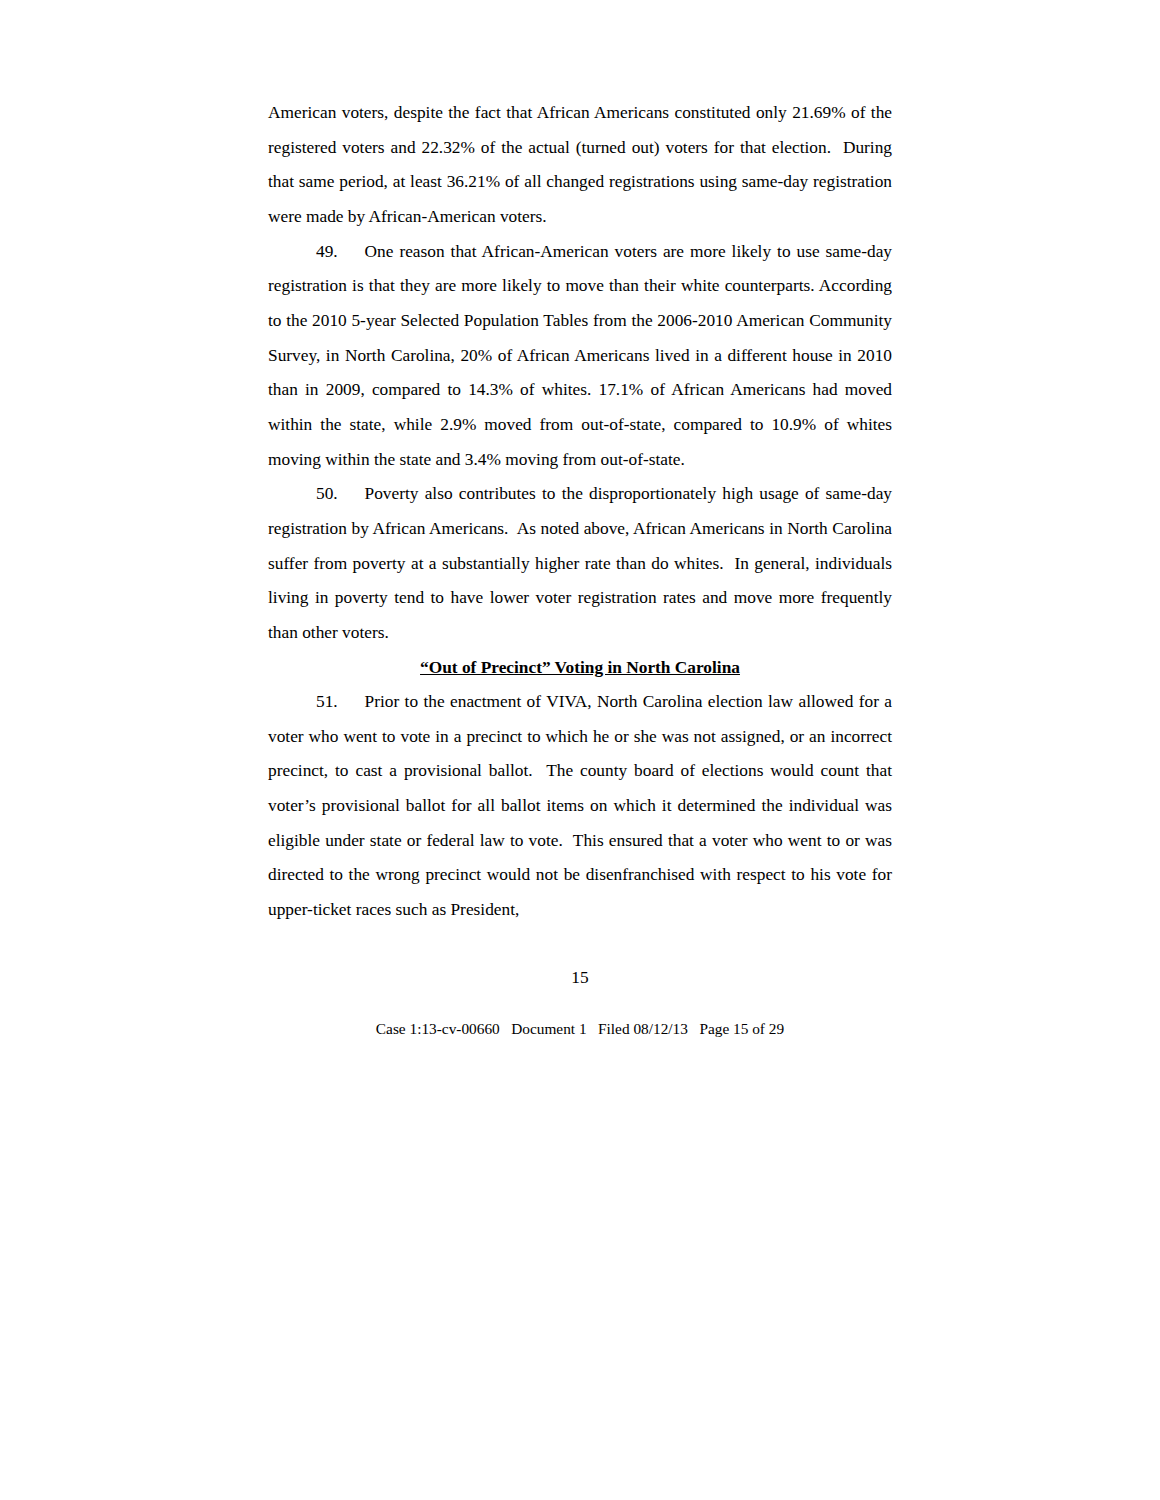American voters, despite the fact that African Americans constituted only 21.69% of the registered voters and 22.32% of the actual (turned out) voters for that election. During that same period, at least 36.21% of all changed registrations using same-day registration were made by African-American voters.
49. One reason that African-American voters are more likely to use same-day registration is that they are more likely to move than their white counterparts. According to the 2010 5-year Selected Population Tables from the 2006-2010 American Community Survey, in North Carolina, 20% of African Americans lived in a different house in 2010 than in 2009, compared to 14.3% of whites. 17.1% of African Americans had moved within the state, while 2.9% moved from out-of-state, compared to 10.9% of whites moving within the state and 3.4% moving from out-of-state.
50. Poverty also contributes to the disproportionately high usage of same-day registration by African Americans. As noted above, African Americans in North Carolina suffer from poverty at a substantially higher rate than do whites. In general, individuals living in poverty tend to have lower voter registration rates and move more frequently than other voters.
“Out of Precinct” Voting in North Carolina
51. Prior to the enactment of VIVA, North Carolina election law allowed for a voter who went to vote in a precinct to which he or she was not assigned, or an incorrect precinct, to cast a provisional ballot. The county board of elections would count that voter’s provisional ballot for all ballot items on which it determined the individual was eligible under state or federal law to vote. This ensured that a voter who went to or was directed to the wrong precinct would not be disenfranchised with respect to his vote for upper-ticket races such as President,
15
Case 1:13-cv-00660 Document 1 Filed 08/12/13 Page 15 of 29